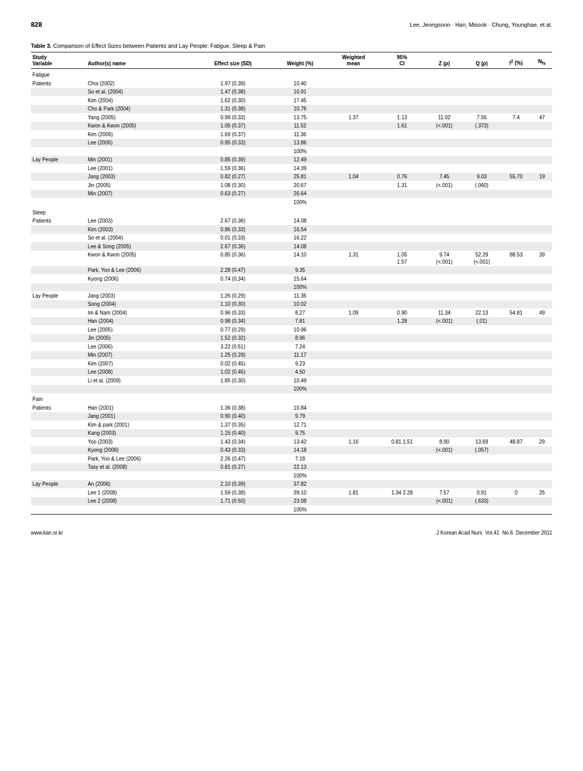828
Lee, Jeongsoon · Han, Misook · Chung, Younghae, et al.
Table 3. Comparison of Effect Sizes between Patients and Lay People: Fatigue, Sleep & Pain
| Study Variable | Author(s) name | Effect size (SD) | Weight (%) | Weighted mean | 95% CI | Z ( p ) | Q ( p ) | I 2 (%) | N fs |
| --- | --- | --- | --- | --- | --- | --- | --- | --- | --- |
| Fatigue | | | | | | | | | |
| Patients | Choi (2002) | 1.97 (0.39) | 10.40 | | | | | | |
| | So et al. (2004) | 1.47 (0.38) | 10.91 | | | | | | |
| | Kim (2004) | 1.62 (0.30) | 17.45 | | | | | | |
| | Cho & Park (2004) | 1.31 (0.38) | 10.76 | | | | | | |
| | Yang (2005) | 0.99 (0.33) | 13.75 | 1.37 | 1.13 | 11.02 | 7.56 | 7.4 | 47 |
| | Kwon & Kwon (2005) | 1.05 (0.37) | 11.52 | | 1.61 | (<.001) | (.373) | | |
| | Kim (2006) | 1.69 (0.37) | 11.36 | | | | | | |
| | Lee (2006) | 0.95 (0.33) | 13.86 | | | | | | |
| | | | 100% | | | | | | |
| Lay People | Min (2001) | 0.85 (0.39) | 12.49 | | | | | | |
| | Lee (2001) | 1.59 (0.36) | 14.39 | | | | | | |
| | Jang (2003) | 0.82 (0.27) | 25.81 | 1.04 | 0.76 | 7.45 | 9.03 | 55.70 | 19 |
| | Jin (2005) | 1.08 (0.30) | 20.67 | | 1.31 | (<.001) | (.060) | | |
| | Min (2007) | 0.63 (0.27) | 26.64 | | | | | | |
| | | | 100% | | | | | | |
| Sleep | | | | | | | | | |
| Patients | Lee (2003) | 2.67 (0.36) | 14.08 | | | | | | |
| | Kim (2003) | 0.86 (0.33) | 16.54 | | | | | | |
| | So et al. (2004) | 0.01 (0.33) | 16.22 | | | | | | |
| | Lee & Song (2005) | 2.67 (0.36) | 14.08 | | | | | | |
| | Kwon & Kwon (2005) | 0.85 (0.36) | 14.10 | 1.31 | 1.05 1.57 | 9.74 (<.001) | 52.29 (<.001) | 88.53 | 39 |
| | Park, Yoo & Lee (2006) | 2.28 (0.47) | 9.35 | | | | | | |
| | Kyong (2006) | 0.74 (0.34) | 15.64 | | | | | | |
| | | | 100% | | | | | | |
| Lay People | Jang (2003) | 1.26 (0.29) | 11.36 | | | | | | |
| | Song (2004) | 1.10 (0.30) | 10.02 | | | | | | |
| | Im & Nam (2004) | 0.96 (0.33) | 8.27 | 1.09 | 0.90 | 11.34 | 22.13 | 54.81 | 49 |
| | Han (2004) | 0.98 (0.34) | 7.81 | | 1.28 | (<.001) | (.01) | | |
| | Lee (2005) | 0.77 (0.29) | 10.96 | | | | | | |
| | Jin (2005) | 1.52 (0.32) | 8.96 | | | | | | |
| | Lee (2006) | 3.22 (0.51) | 7.24 | | | | | | |
| | Min (2007) | 1.25 (0.29) | 11.17 | | | | | | |
| | Kim (2007) | 0.02 (0.45) | 9.23 | | | | | | |
| | Lee (2008) | 1.02 (0.45) | 4.50 | | | | | | |
| | Li et al. (2009) | 1.85 (0.30) | 10.49 | | | | | | |
| | | | 100% | | | | | | |
| Pain | | | | | | | | | |
| Patients | Han (2001) | 1.36 (0.38) | 10.84 | | | | | | |
| | Jang (2001) | 0.90 (0.40) | 9.79 | | | | | | |
| | Kim & park (2001) | 1.37 (0.35) | 12.71 | | | | | | |
| | Kang (2003) | 1.15 (0.40) | 9.75 | | | | | | |
| | Yoo (2003) | 1.43 (0.34) | 13.42 | 1.16 | 0.81 1.51 | 8.90 | 13.69 | 48.87 | 29 |
| | Kyong (2006) | 0.43 (0.33) | 14.18 | | | (<.001) | (.057) | | |
| | Park, Yoo & Lee (2006) | 2.26 (0.47) | 7.18 | | | | | | |
| | Tasy et al. (2008) | 0.81 (0.27) | 22.13 | | | | | | |
| | | | 100% | | | | | | |
| Lay People | An (2006) | 2.10 (0.39) | 37.82 | | | | | | |
| | Lee 1 (2008) | 1.59 (0.38) | 39.10 | 1.81 | 1.34 2.28 | 7.57 | 0.91 | 0 | 25 |
| | Lee 2 (2008) | 1.71 (0.50) | 23.08 | | | (<.001) | (.633) | | |
| | | | 100% | | | | | | |
www.kan.or.kr
J Korean Acad Nurs Vol.41 No.6 December 2011